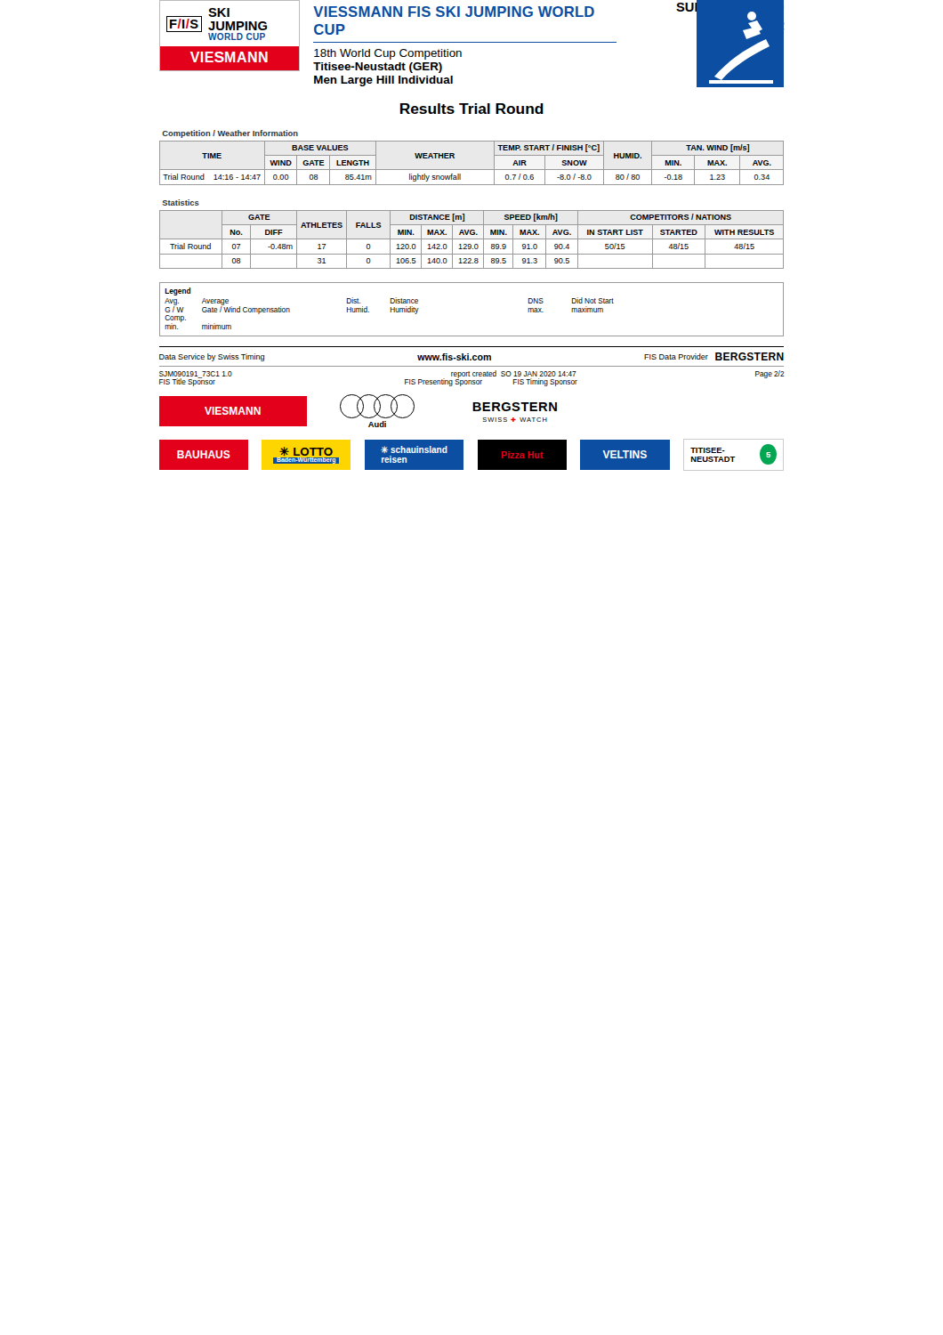F/I/S
SKI
JUMPING
WORLD CUP
VIESMANN
VIESSMANN FIS SKI JUMPING WORLD CUP
18th World Cup Competition
Titisee-Neustadt (GER)
Men Large Hill Individual
SUN 19 JAN 2020
Start Time:
14:16
Finish Time:
14:47
Results Trial Round
Competition / Weather Information
| TIME | BASE VALUES | WEATHER | TEMP. START / FINISH [°C] | HUMID. | TAN. WIND [m/s] |
| --- | --- | --- | --- | --- | --- |
| WIND | GATE | LENGTH | AIR | SNOW | MIN. | MAX. | AVG. |
| Trial Round 14:16 - 14:47 | 0.00 | 08 | 85.41m | lightly snowfall | 0.7 / 0.6 | -8.0 / -8.0 | 80 / 80 | -0.18 | 1.23 | 0.34 |
Statistics
| | GATE | ATHLETES | FALLS | DISTANCE [m] | SPEED [km/h] | COMPETITORS / NATIONS |
| --- | --- | --- | --- | --- | --- | --- |
| No. | DIFF | MIN. | MAX. | AVG. | MIN. | MAX. | AVG. | IN START LIST | STARTED | WITH RESULTS |
| Trial Round | 07 | -0.48m | 17 | 0 | 120.0 | 142.0 | 129.0 | 89.9 | 91.0 | 90.4 | 50/15 | 48/15 | 48/15 |
| | 08 | | 31 | 0 | 106.5 | 140.0 | 122.8 | 89.5 | 91.3 | 90.5 | | | |
Legend
Avg.
Average
Dist.
Distance
DNS
Did Not Start
G / W Comp.
Gate / Wind Compensation
Humid.
Humidity
max.
maximum
min.
minimum
Data Service by Swiss Timing
www.fis-ski.com
FIS Data Provider BERGSTERN
SJM090191_73C1 1.0
FIS Title Sponsor
report created SO 19 JAN 2020 14:47
FIS Presenting Sponsor FIS Timing Sponsor
Page 2/2
VIESMANN
Audi
BERGSTERN
SWISS ✚ WATCH
BAUHAUS
✳ LOTTO
Baden-Württemberg
✳ schauinsland
reisen
Pizza Hut
VELTINS
TITISEE-NEUSTADT 5